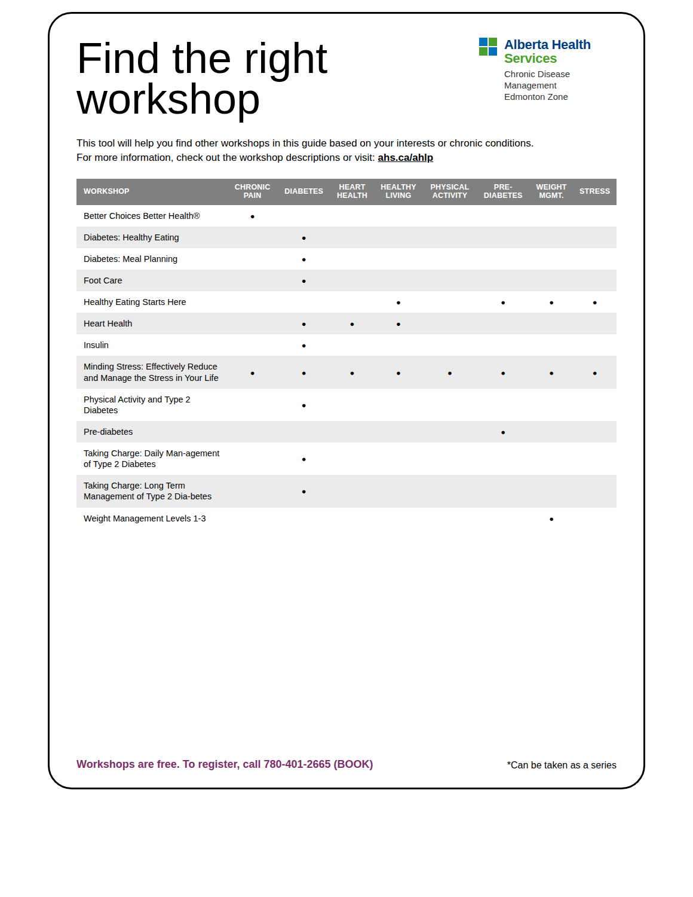Alberta Health
Services
Chronic Disease
Management
Edmonton Zone
Find the right workshop
This tool will help you find other workshops in this guide based on your interests or chronic conditions.
For more information, check out the workshop descriptions or visit: ahs.ca/ahlp
| Workshop | Chronic Pain | Diabetes | Heart Health | Healthy Living | Physical Activity | Pre- diabetes | Weight Mgmt. | Stress |
| --- | --- | --- | --- | --- | --- | --- | --- | --- |
| Better Choices Better Health® | | | | | | | | |
| Diabetes: Healthy Eating | | | | | | | | |
| Diabetes: Meal Planning | | | | | | | | |
| Foot Care | | | | | | | | |
| Healthy Eating Starts Here | | | | | | | | |
| Heart Health | | | | | | | | |
| Insulin | | | | | | | | |
| Minding Stress: Effectively Reduce and Manage the Stress in Your Life | | | | | | | | |
| Physical Activity and Type 2 Diabetes | | | | | | | | |
| Pre-diabetes | | | | | | | | |
| Taking Charge: Daily Man-agement of Type 2 Diabetes | | | | | | | | |
| Taking Charge: Long Term Management of Type 2 Dia-betes | | | | | | | | |
| Weight Management Levels 1-3 | | | | | | | | |
Workshops are free. To register, call 780-401-2665 (BOOK)
*Can be taken as a series